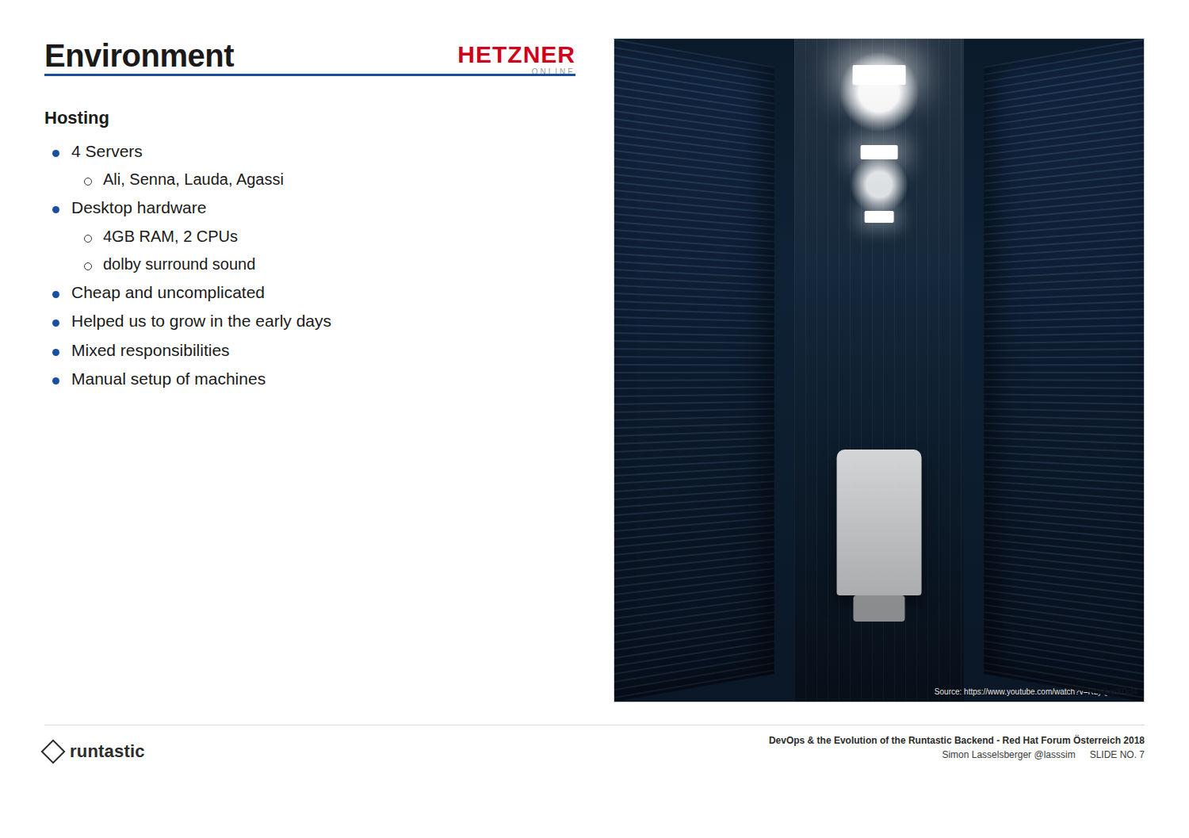Environment
HETZNER ONLINE
Hosting
4 Servers
Ali, Senna, Lauda, Agassi
Desktop hardware
4GB RAM, 2 CPUs
dolby surround sound
Cheap and uncomplicated
Helped us to grow in the early days
Mixed responsibilities
Manual setup of machines
Source: https://www.youtube.com/watch?v=RLyQcpXDci4
runtastic
DevOps & the Evolution of the Runtastic Backend - Red Hat Forum Österreich 2018
Simon Lasselsberger @lasssim SLIDE NO. 7